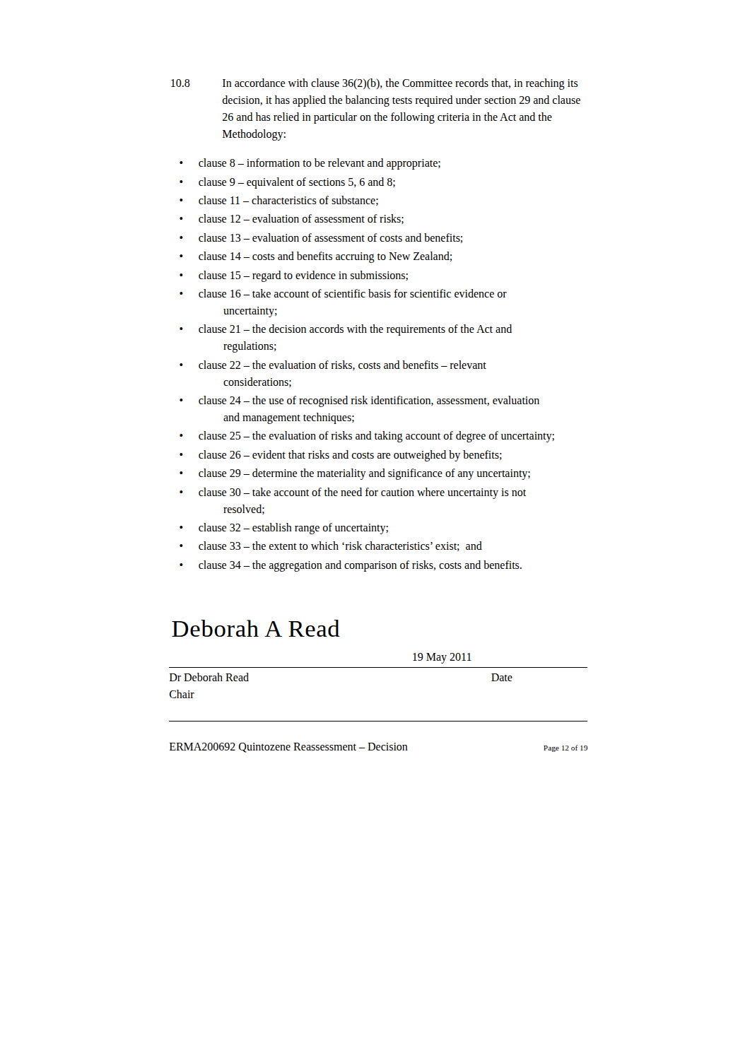10.8
In accordance with clause 36(2)(b), the Committee records that, in reaching its decision, it has applied the balancing tests required under section 29 and clause 26 and has relied in particular on the following criteria in the Act and the Methodology:
clause 8 – information to be relevant and appropriate;
clause 9 – equivalent of sections 5, 6 and 8;
clause 11 – characteristics of substance;
clause 12 – evaluation of assessment of risks;
clause 13 – evaluation of assessment of costs and benefits;
clause 14 – costs and benefits accruing to New Zealand;
clause 15 – regard to evidence in submissions;
clause 16 – take account of scientific basis for scientific evidence oruncertainty;
clause 21 – the decision accords with the requirements of the Act andregulations;
clause 22 – the evaluation of risks, costs and benefits – relevantconsiderations;
clause 24 – the use of recognised risk identification, assessment, evaluationand management techniques;
clause 25 – the evaluation of risks and taking account of degree of uncertainty;
clause 26 – evident that risks and costs are outweighed by benefits;
clause 29 – determine the materiality and significance of any uncertainty;
clause 30 – take account of the need for caution where uncertainty is notresolved;
clause 32 – establish range of uncertainty;
clause 33 – the extent to which ‘risk characteristics’ exist; and
clause 34 – the aggregation and comparison of risks, costs and benefits.
Deborah A Read
19 May 2011
Dr Deborah Read
Date
Chair
ERMA200692 Quintozene Reassessment – Decision Page 12 of 19